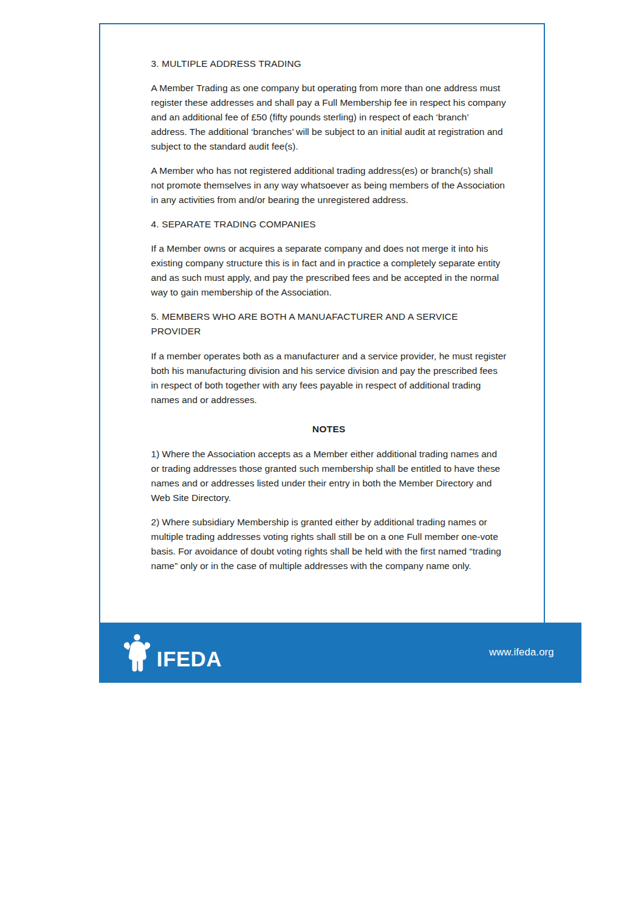3. MULTIPLE ADDRESS TRADING
A Member Trading as one company but operating from more than one address must register these addresses and shall pay a Full Membership fee in respect his company and an additional fee of £50 (fifty pounds sterling) in respect of each ‘branch’ address. The additional ‘branches’ will be subject to an initial audit at registration and subject to the standard audit fee(s).
A Member who has not registered additional trading address(es) or branch(s) shall not promote themselves in any way whatsoever as being members of the Association in any activities from and/or bearing the unregistered address.
4. SEPARATE TRADING COMPANIES
If a Member owns or acquires a separate company and does not merge it into his existing company structure this is in fact and in practice a completely separate entity and as such must apply, and pay the prescribed fees and be accepted in the normal way to gain membership of the Association.
5. MEMBERS WHO ARE BOTH A MANUAFACTURER AND A SERVICE PROVIDER
If a member operates both as a manufacturer and a service provider, he must register both his manufacturing division and his service division and pay the prescribed fees in respect of both together with any fees payable in respect of additional trading names and or addresses.
NOTES
1) Where the Association accepts as a Member either additional trading names and or trading addresses those granted such membership shall be entitled to have these names and or addresses listed under their entry in both the Member Directory and Web Site Directory.
2) Where subsidiary Membership is granted either by additional trading names or multiple trading addresses voting rights shall still be on a one Full member one-vote basis. For avoidance of doubt voting rights shall be held with the first named “trading name” only or in the case of multiple addresses with the company name only.
IFEDA
www.ifeda.org